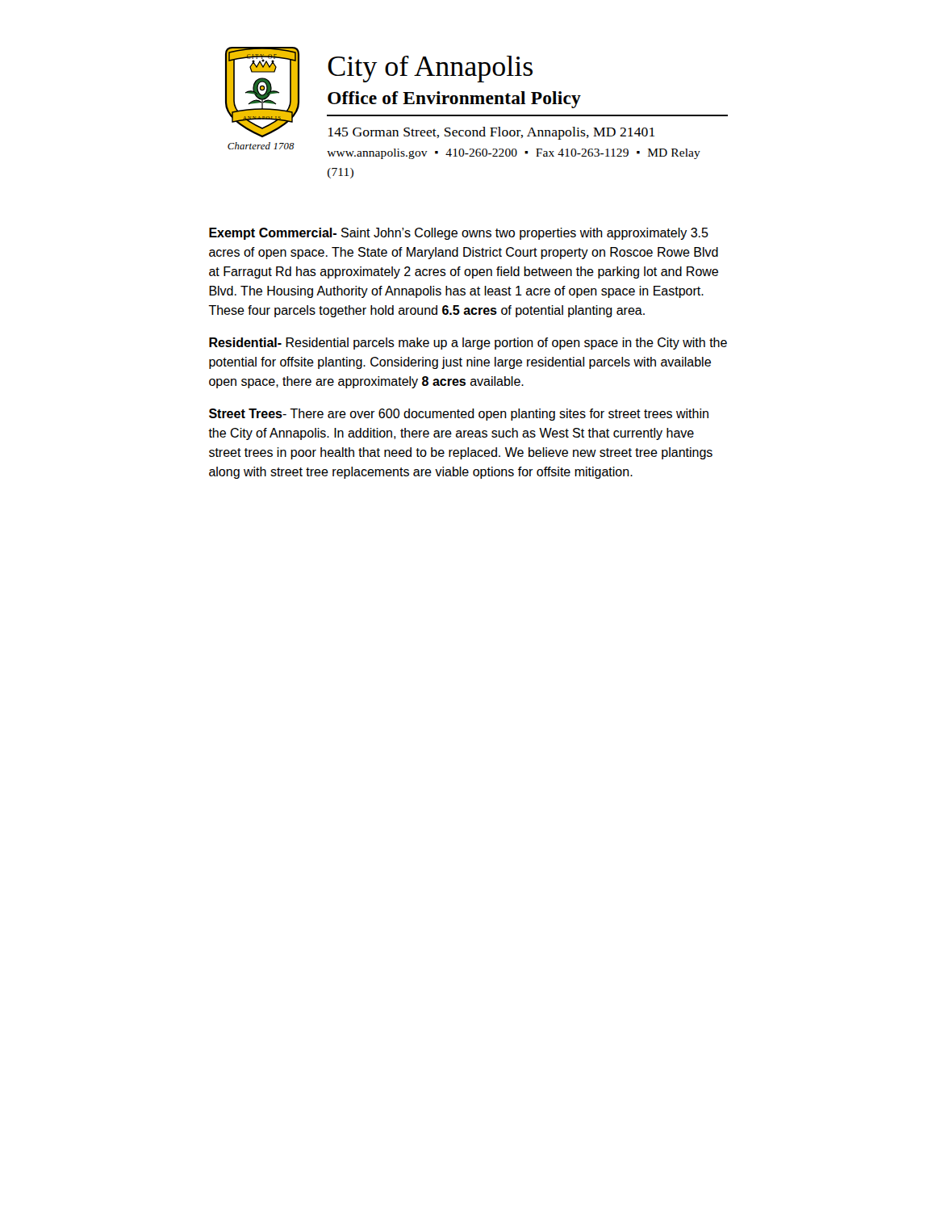CITY OF ANNAPOLIS
Chartered 1708
City of Annapolis
Office of Environmental Policy
145 Gorman Street, Second Floor, Annapolis, MD 21401
www.annapolis.gov ▪ 410-260-2200 ▪ Fax 410-263-1129 ▪ MD Relay (711)
Exempt Commercial- Saint John’s College owns two properties with approximately 3.5 acres of open space. The State of Maryland District Court property on Roscoe Rowe Blvd at Farragut Rd has approximately 2 acres of open field between the parking lot and Rowe Blvd. The Housing Authority of Annapolis has at least 1 acre of open space in Eastport. These four parcels together hold around 6.5 acres of potential planting area.
Residential- Residential parcels make up a large portion of open space in the City with the potential for offsite planting. Considering just nine large residential parcels with available open space, there are approximately 8 acres available.
Street Trees- There are over 600 documented open planting sites for street trees within the City of Annapolis. In addition, there are areas such as West St that currently have street trees in poor health that need to be replaced. We believe new street tree plantings along with street tree replacements are viable options for offsite mitigation.